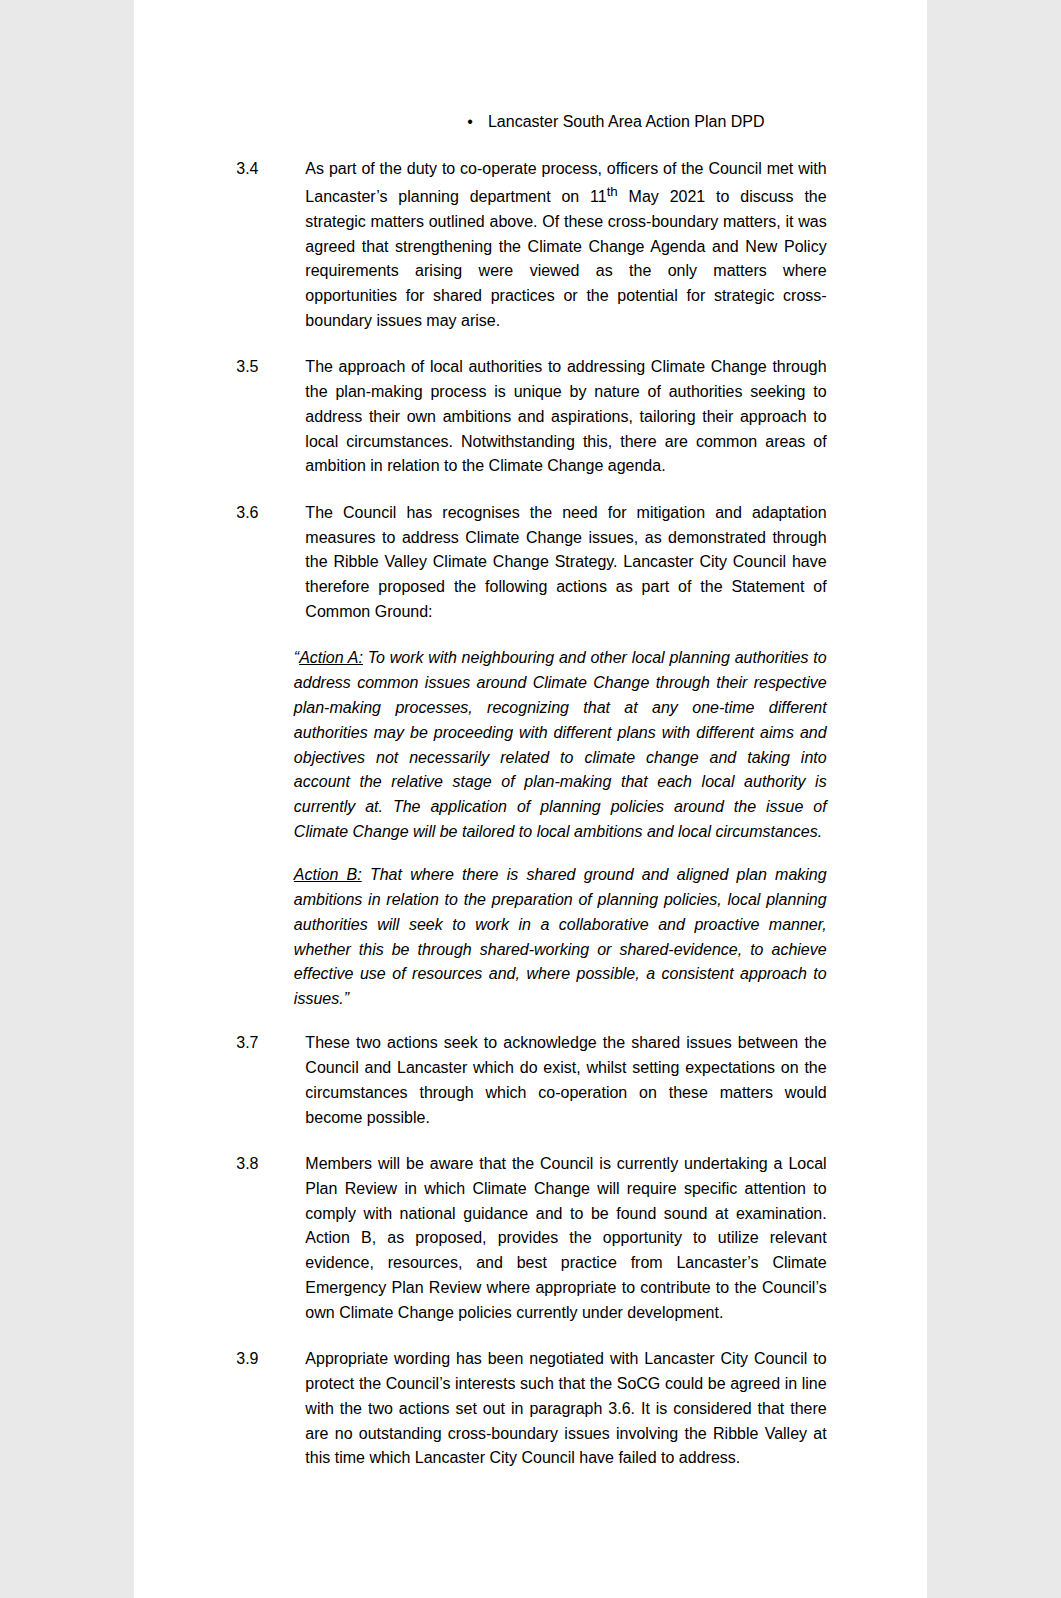Lancaster South Area Action Plan DPD
3.4
As part of the duty to co-operate process, officers of the Council met with Lancaster’s planning department on 11th May 2021 to discuss the strategic matters outlined above. Of these cross-boundary matters, it was agreed that strengthening the Climate Change Agenda and New Policy requirements arising were viewed as the only matters where opportunities for shared practices or the potential for strategic cross-boundary issues may arise.
3.5
The approach of local authorities to addressing Climate Change through the plan-making process is unique by nature of authorities seeking to address their own ambitions and aspirations, tailoring their approach to local circumstances. Notwithstanding this, there are common areas of ambition in relation to the Climate Change agenda.
3.6
The Council has recognises the need for mitigation and adaptation measures to address Climate Change issues, as demonstrated through the Ribble Valley Climate Change Strategy. Lancaster City Council have therefore proposed the following actions as part of the Statement of Common Ground:
“Action A: To work with neighbouring and other local planning authorities to address common issues around Climate Change through their respective plan-making processes, recognizing that at any one-time different authorities may be proceeding with different plans with different aims and objectives not necessarily related to climate change and taking into account the relative stage of plan-making that each local authority is currently at. The application of planning policies around the issue of Climate Change will be tailored to local ambitions and local circumstances.
Action B: That where there is shared ground and aligned plan making ambitions in relation to the preparation of planning policies, local planning authorities will seek to work in a collaborative and proactive manner, whether this be through shared-working or shared-evidence, to achieve effective use of resources and, where possible, a consistent approach to issues.”
3.7
These two actions seek to acknowledge the shared issues between the Council and Lancaster which do exist, whilst setting expectations on the circumstances through which co-operation on these matters would become possible.
3.8
Members will be aware that the Council is currently undertaking a Local Plan Review in which Climate Change will require specific attention to comply with national guidance and to be found sound at examination. Action B, as proposed, provides the opportunity to utilize relevant evidence, resources, and best practice from Lancaster’s Climate Emergency Plan Review where appropriate to contribute to the Council’s own Climate Change policies currently under development.
3.9
Appropriate wording has been negotiated with Lancaster City Council to protect the Council’s interests such that the SoCG could be agreed in line with the two actions set out in paragraph 3.6. It is considered that there are no outstanding cross-boundary issues involving the Ribble Valley at this time which Lancaster City Council have failed to address.